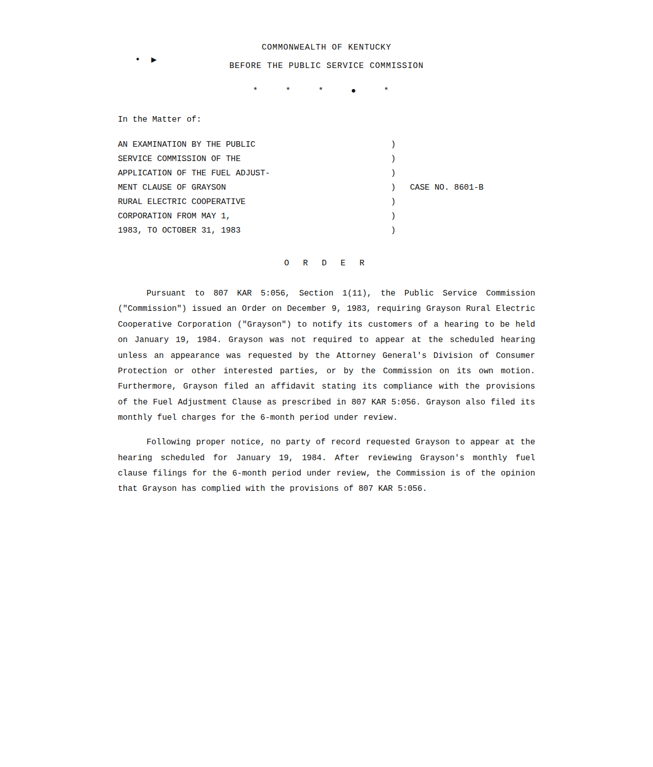• ▶
COMMONWEALTH OF KENTUCKY
BEFORE THE PUBLIC SERVICE COMMISSION
* * * ● *
In the Matter of:
| AN EXAMINATION BY THE PUBLIC SERVICE COMMISSION OF THE APPLICATION OF THE FUEL ADJUST- MENT CLAUSE OF GRAYSON RURAL ELECTRIC COOPERATIVE CORPORATION FROM MAY 1, 1983, TO OCTOBER 31, 1983 | ) ) ) ) ) ) ) | CASE NO. 8601-B |
O R D E R
Pursuant to 807 KAR 5:056, Section 1(11), the Public Service Commission ("Commission") issued an Order on December 9, 1983, requiring Grayson Rural Electric Cooperative Corporation ("Grayson") to notify its customers of a hearing to be held on January 19, 1984. Grayson was not required to appear at the scheduled hearing unless an appearance was requested by the Attorney General's Division of Consumer Protection or other interested parties, or by the Commission on its own motion. Furthermore, Grayson filed an affidavit stating its compliance with the provisions of the Fuel Adjustment Clause as prescribed in 807 KAR 5:056. Grayson also filed its monthly fuel charges for the 6-month period under review.
Following proper notice, no party of record requested Grayson to appear at the hearing scheduled for January 19, 1984. After reviewing Grayson's monthly fuel clause filings for the 6-month period under review, the Commission is of the opinion that Grayson has complied with the provisions of 807 KAR 5:056.